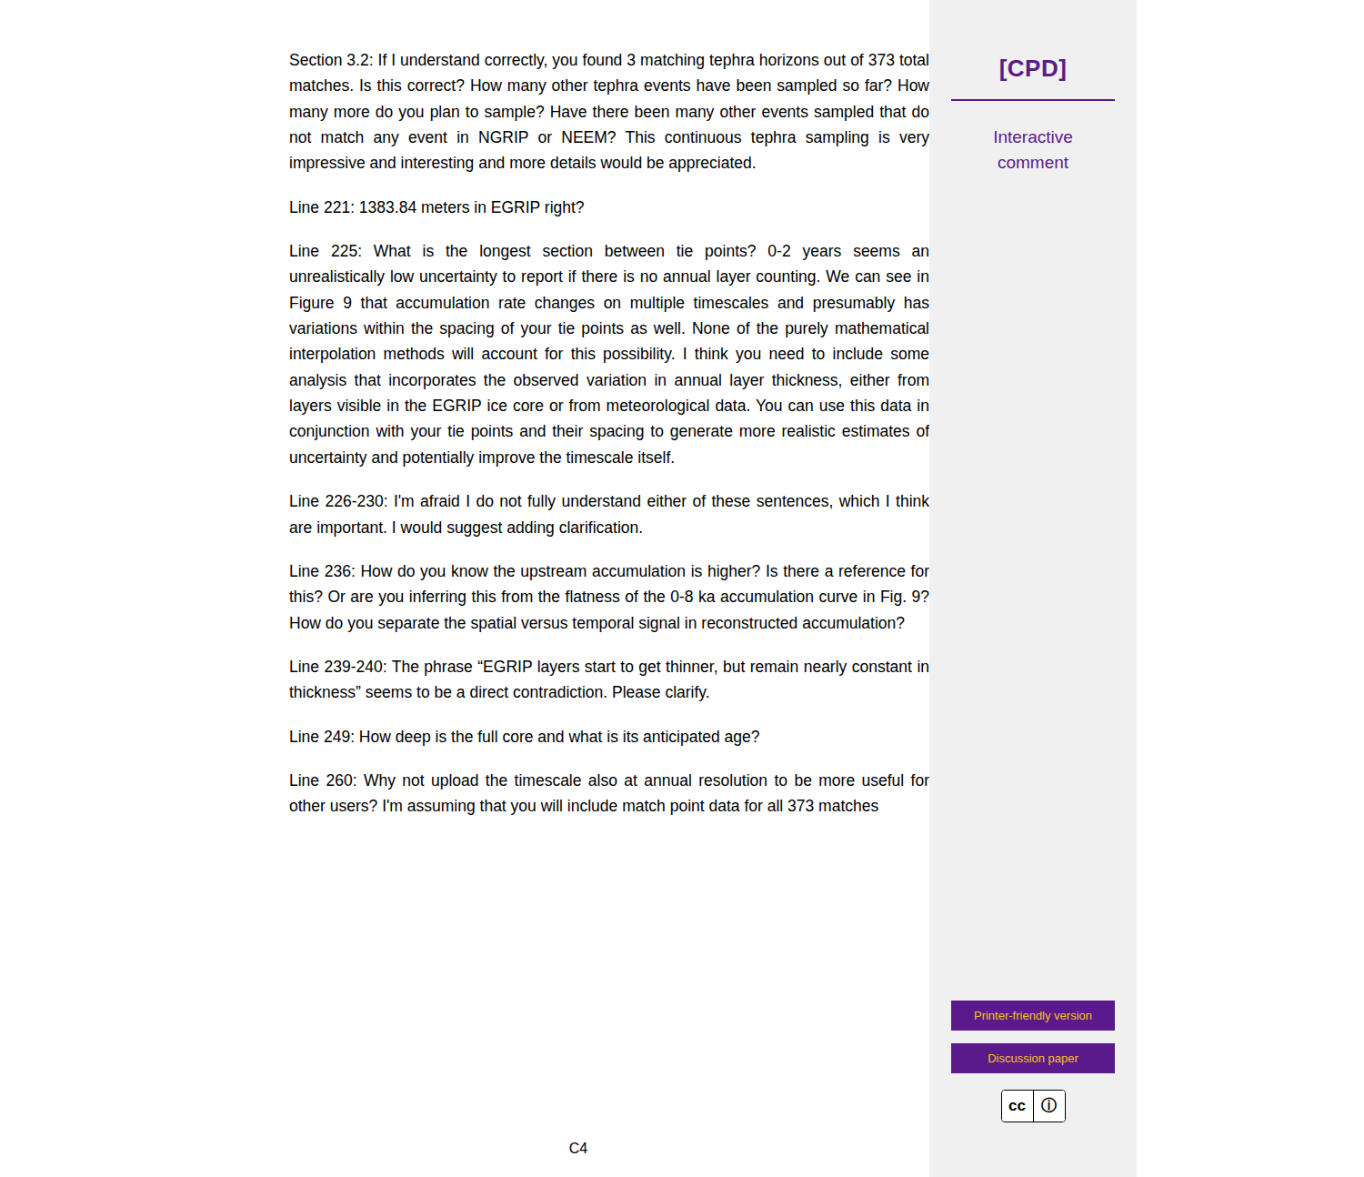[CPD]
Interactive
comment
Printer-friendly version Discussion paper
ccⓘ
Section 3.2: If I understand correctly, you found 3 matching tephra horizons out of 373 total matches. Is this correct? How many other tephra events have been sampled so far? How many more do you plan to sample? Have there been many other events sampled that do not match any event in NGRIP or NEEM? This continuous tephra sampling is very impressive and interesting and more details would be appreciated.
Line 221: 1383.84 meters in EGRIP right?
Line 225: What is the longest section between tie points? 0-2 years seems an unrealistically low uncertainty to report if there is no annual layer counting. We can see in Figure 9 that accumulation rate changes on multiple timescales and presumably has variations within the spacing of your tie points as well. None of the purely mathematical interpolation methods will account for this possibility. I think you need to include some analysis that incorporates the observed variation in annual layer thickness, either from layers visible in the EGRIP ice core or from meteorological data. You can use this data in conjunction with your tie points and their spacing to generate more realistic estimates of uncertainty and potentially improve the timescale itself.
Line 226-230: I'm afraid I do not fully understand either of these sentences, which I think are important. I would suggest adding clarification.
Line 236: How do you know the upstream accumulation is higher? Is there a reference for this? Or are you inferring this from the flatness of the 0-8 ka accumulation curve in Fig. 9? How do you separate the spatial versus temporal signal in reconstructed accumulation?
Line 239-240: The phrase “EGRIP layers start to get thinner, but remain nearly constant in thickness” seems to be a direct contradiction. Please clarify.
Line 249: How deep is the full core and what is its anticipated age?
Line 260: Why not upload the timescale also at annual resolution to be more useful for other users? I'm assuming that you will include match point data for all 373 matches
C4